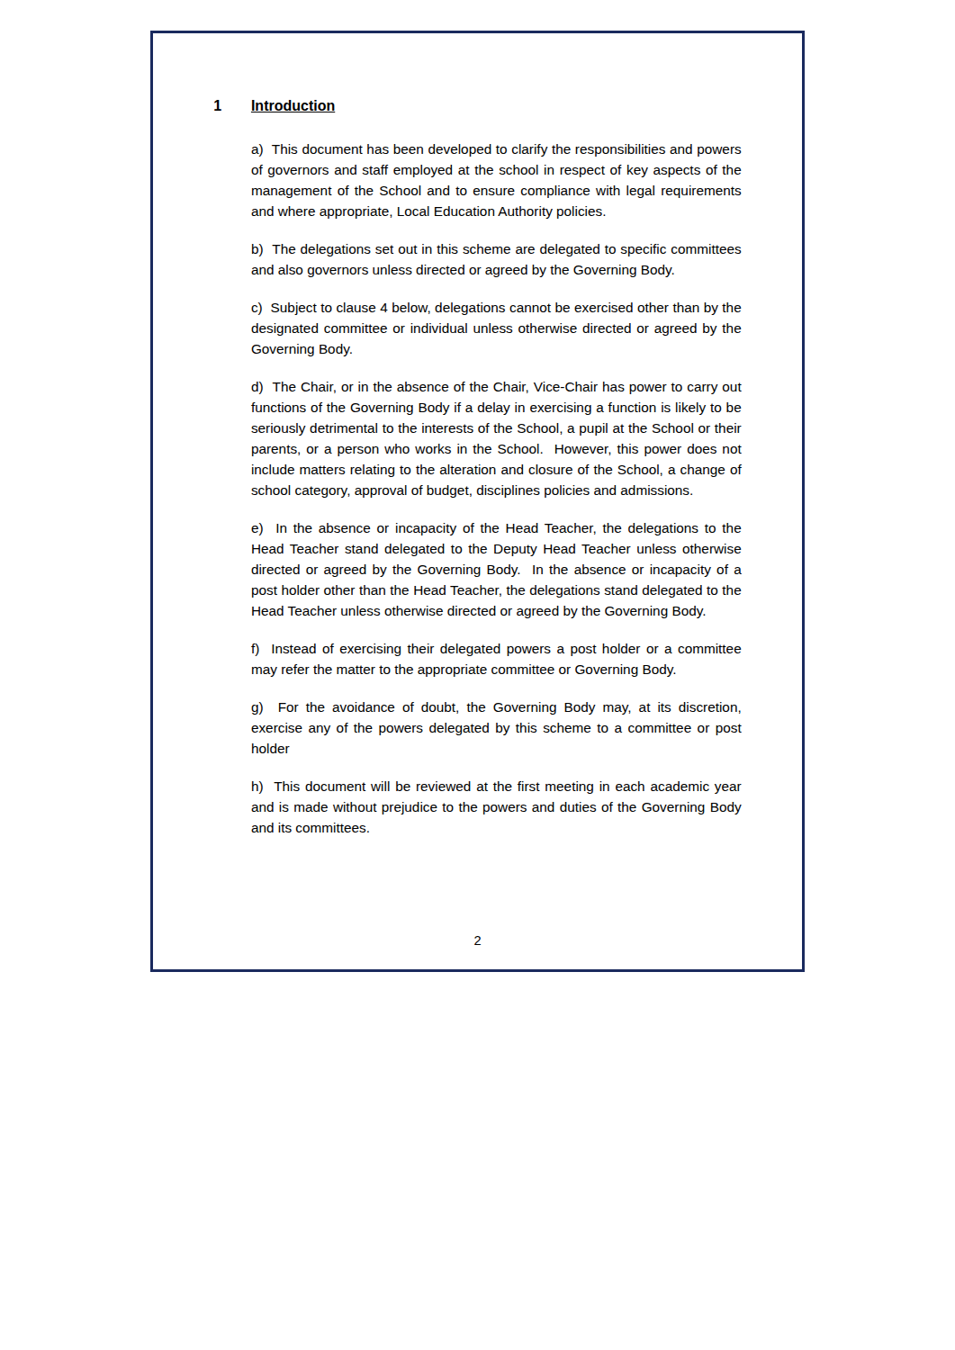1
Introduction
a) This document has been developed to clarify the responsibilities and powers of governors and staff employed at the school in respect of key aspects of the management of the School and to ensure compliance with legal requirements and where appropriate, Local Education Authority policies.
b) The delegations set out in this scheme are delegated to specific committees and also governors unless directed or agreed by the Governing Body.
c) Subject to clause 4 below, delegations cannot be exercised other than by the designated committee or individual unless otherwise directed or agreed by the Governing Body.
d) The Chair, or in the absence of the Chair, Vice-Chair has power to carry out functions of the Governing Body if a delay in exercising a function is likely to be seriously detrimental to the interests of the School, a pupil at the School or their parents, or a person who works in the School. However, this power does not include matters relating to the alteration and closure of the School, a change of school category, approval of budget, disciplines policies and admissions.
e) In the absence or incapacity of the Head Teacher, the delegations to the Head Teacher stand delegated to the Deputy Head Teacher unless otherwise directed or agreed by the Governing Body. In the absence or incapacity of a post holder other than the Head Teacher, the delegations stand delegated to the Head Teacher unless otherwise directed or agreed by the Governing Body.
f) Instead of exercising their delegated powers a post holder or a committee may refer the matter to the appropriate committee or Governing Body.
g) For the avoidance of doubt, the Governing Body may, at its discretion, exercise any of the powers delegated by this scheme to a committee or post holder
h) This document will be reviewed at the first meeting in each academic year and is made without prejudice to the powers and duties of the Governing Body and its committees.
2